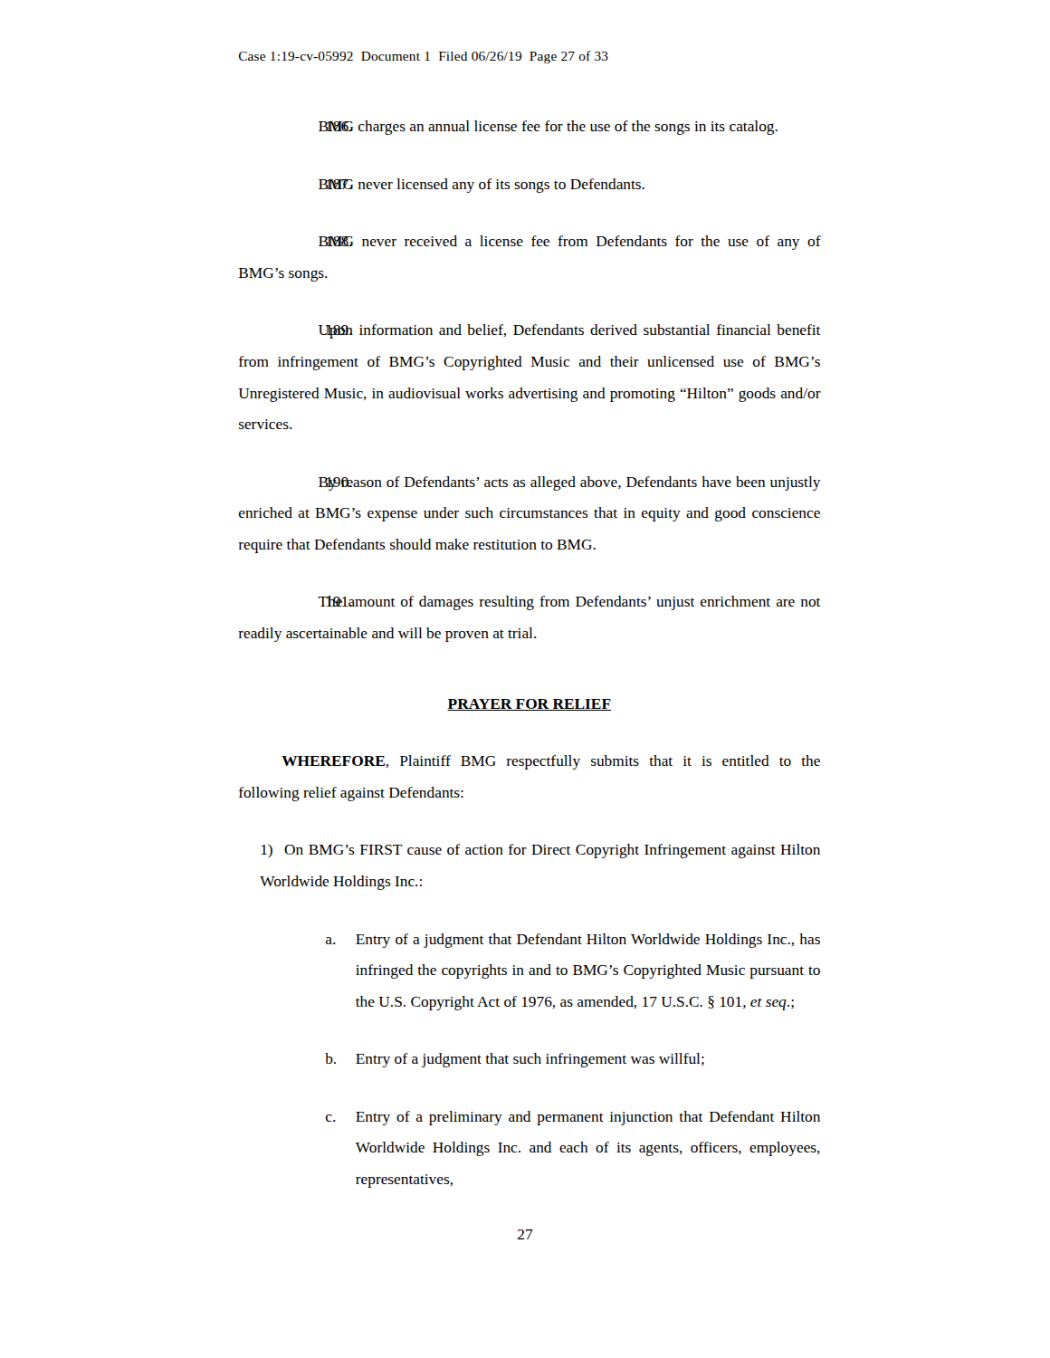Case 1:19-cv-05992 Document 1 Filed 06/26/19 Page 27 of 33
186. BMG charges an annual license fee for the use of the songs in its catalog.
187. BMG never licensed any of its songs to Defendants.
188. BMG never received a license fee from Defendants for the use of any of BMG’s songs.
189. Upon information and belief, Defendants derived substantial financial benefit from infringement of BMG’s Copyrighted Music and their unlicensed use of BMG’s Unregistered Music, in audiovisual works advertising and promoting “Hilton” goods and/or services.
190. By reason of Defendants’ acts as alleged above, Defendants have been unjustly enriched at BMG’s expense under such circumstances that in equity and good conscience require that Defendants should make restitution to BMG.
191. The amount of damages resulting from Defendants’ unjust enrichment are not readily ascertainable and will be proven at trial.
PRAYER FOR RELIEF
WHEREFORE, Plaintiff BMG respectfully submits that it is entitled to the following relief against Defendants:
1) On BMG’s FIRST cause of action for Direct Copyright Infringement against Hilton Worldwide Holdings Inc.:
a. Entry of a judgment that Defendant Hilton Worldwide Holdings Inc., has infringed the copyrights in and to BMG’s Copyrighted Music pursuant to the U.S. Copyright Act of 1976, as amended, 17 U.S.C. § 101, et seq.;
b. Entry of a judgment that such infringement was willful;
c. Entry of a preliminary and permanent injunction that Defendant Hilton Worldwide Holdings Inc. and each of its agents, officers, employees, representatives,
27